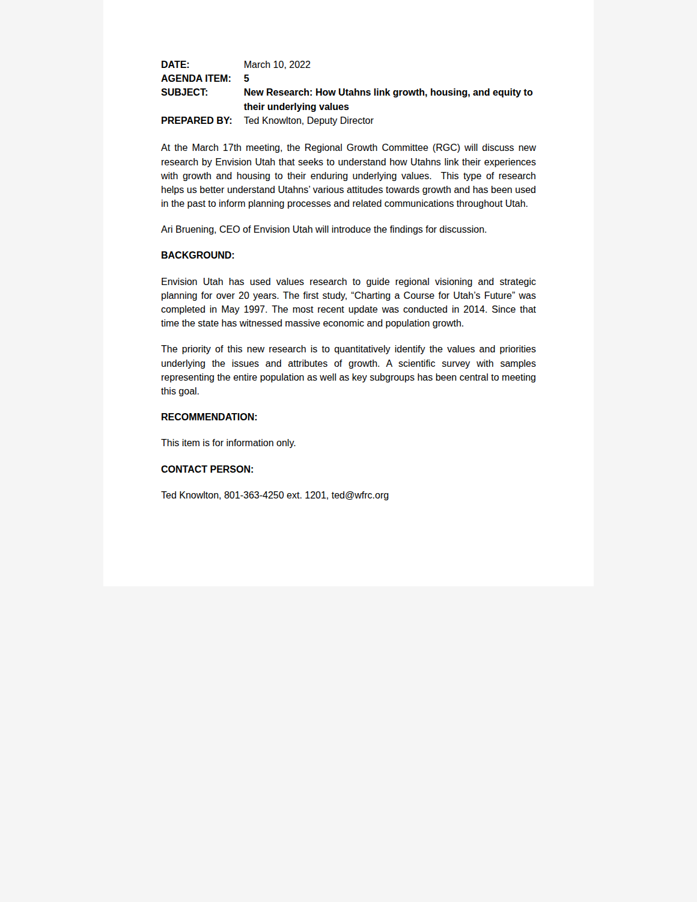| DATE: | March 10, 2022 |
| AGENDA ITEM: | 5 |
| SUBJECT: | New Research: How Utahns link growth, housing, and equity to their underlying values |
| PREPARED BY: | Ted Knowlton, Deputy Director |
At the March 17th meeting, the Regional Growth Committee (RGC) will discuss new research by Envision Utah that seeks to understand how Utahns link their experiences with growth and housing to their enduring underlying values. This type of research helps us better understand Utahns’ various attitudes towards growth and has been used in the past to inform planning processes and related communications throughout Utah.
Ari Bruening, CEO of Envision Utah will introduce the findings for discussion.
Background:
Envision Utah has used values research to guide regional visioning and strategic planning for over 20 years. The first study, “Charting a Course for Utah’s Future” was completed in May 1997. The most recent update was conducted in 2014. Since that time the state has witnessed massive economic and population growth.
The priority of this new research is to quantitatively identify the values and priorities underlying the issues and attributes of growth. A scientific survey with samples representing the entire population as well as key subgroups has been central to meeting this goal.
Recommendation:
This item is for information only.
Contact Person:
Ted Knowlton, 801-363-4250 ext. 1201, ted@wfrc.org